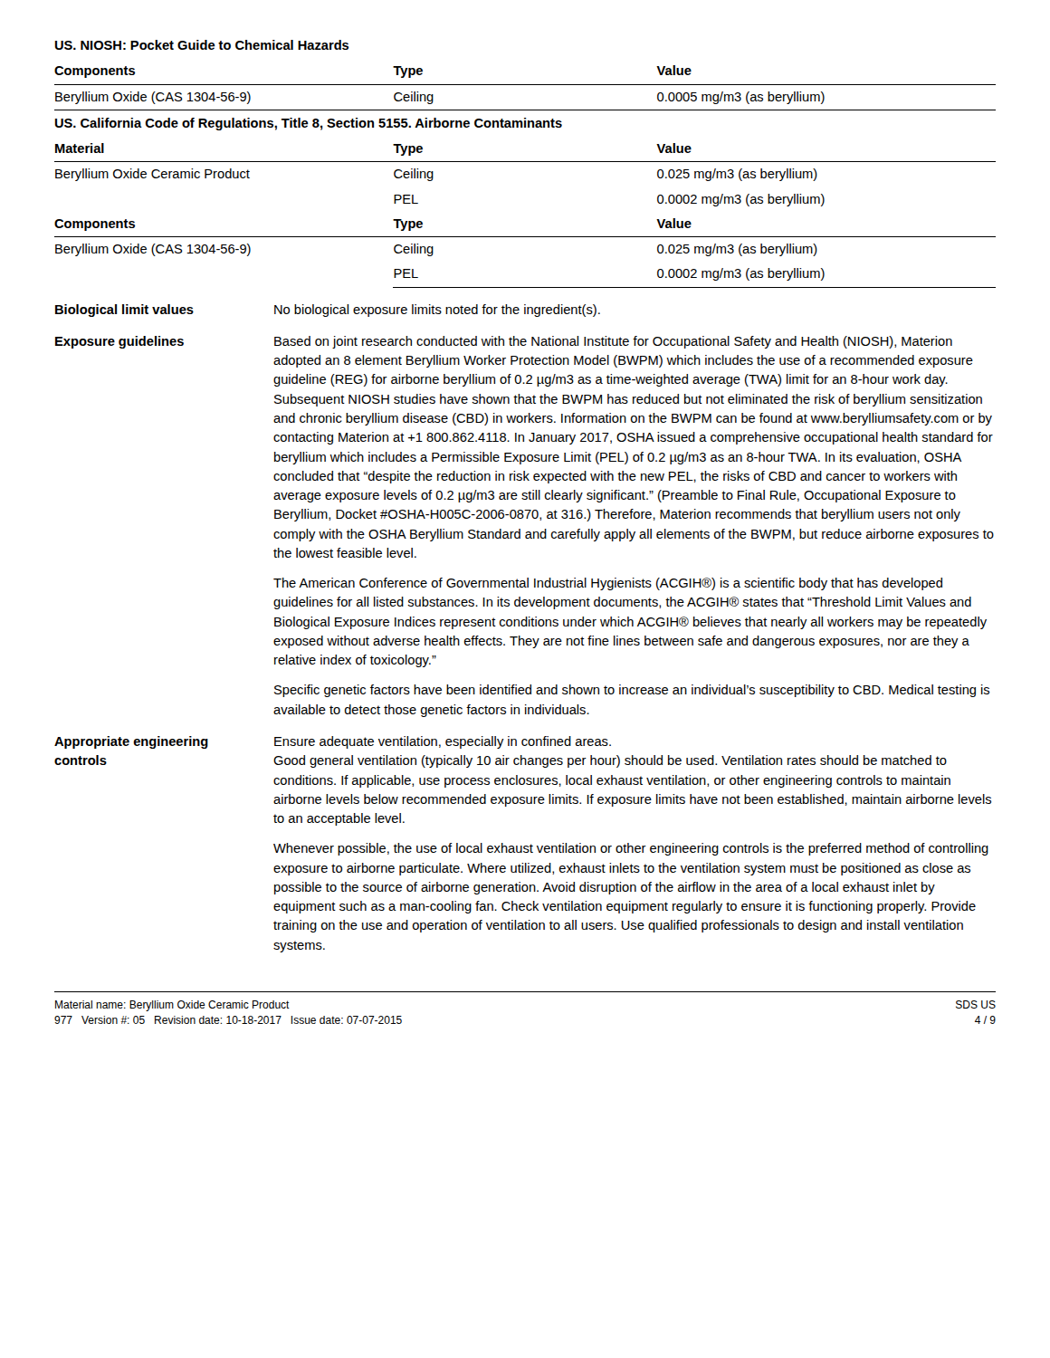US. NIOSH: Pocket Guide to Chemical Hazards
| Components | Type | Value |
| --- | --- | --- |
| Beryllium Oxide (CAS 1304-56-9) | Ceiling | 0.0005 mg/m3 (as beryllium) |
US. California Code of Regulations, Title 8, Section 5155. Airborne Contaminants
| Material | Type | Value |
| --- | --- | --- |
| Beryllium Oxide Ceramic Product | Ceiling | 0.025 mg/m3 (as beryllium) |
| PEL | 0.0002 mg/m3 (as beryllium) |
| Components | Type | Value |
| Beryllium Oxide (CAS 1304-56-9) | Ceiling | 0.025 mg/m3 (as beryllium) |
| PEL | 0.0002 mg/m3 (as beryllium) |
Biological limit values
No biological exposure limits noted for the ingredient(s).
Exposure guidelines
Based on joint research conducted with the National Institute for Occupational Safety and Health (NIOSH), Materion adopted an 8 element Beryllium Worker Protection Model (BWPM) which includes the use of a recommended exposure guideline (REG) for airborne beryllium of 0.2 µg/m3 as a time-weighted average (TWA) limit for an 8-hour work day. Subsequent NIOSH studies have shown that the BWPM has reduced but not eliminated the risk of beryllium sensitization and chronic beryllium disease (CBD) in workers. Information on the BWPM can be found at www.berylliumsafety.com or by contacting Materion at +1 800.862.4118. In January 2017, OSHA issued a comprehensive occupational health standard for beryllium which includes a Permissible Exposure Limit (PEL) of 0.2 µg/m3 as an 8-hour TWA. In its evaluation, OSHA concluded that “despite the reduction in risk expected with the new PEL, the risks of CBD and cancer to workers with average exposure levels of 0.2 µg/m3 are still clearly significant.” (Preamble to Final Rule, Occupational Exposure to Beryllium, Docket #OSHA-H005C-2006-0870, at 316.) Therefore, Materion recommends that beryllium users not only comply with the OSHA Beryllium Standard and carefully apply all elements of the BWPM, but reduce airborne exposures to the lowest feasible level.
The American Conference of Governmental Industrial Hygienists (ACGIH®) is a scientific body that has developed guidelines for all listed substances. In its development documents, the ACGIH® states that “Threshold Limit Values and Biological Exposure Indices represent conditions under which ACGIH® believes that nearly all workers may be repeatedly exposed without adverse health effects. They are not fine lines between safe and dangerous exposures, nor are they a relative index of toxicology.”
Specific genetic factors have been identified and shown to increase an individual’s susceptibility to CBD. Medical testing is available to detect those genetic factors in individuals.
Appropriate engineering controls
Ensure adequate ventilation, especially in confined areas.
Good general ventilation (typically 10 air changes per hour) should be used. Ventilation rates should be matched to conditions. If applicable, use process enclosures, local exhaust ventilation, or other engineering controls to maintain airborne levels below recommended exposure limits. If exposure limits have not been established, maintain airborne levels to an acceptable level.
Whenever possible, the use of local exhaust ventilation or other engineering controls is the preferred method of controlling exposure to airborne particulate. Where utilized, exhaust inlets to the ventilation system must be positioned as close as possible to the source of airborne generation. Avoid disruption of the airflow in the area of a local exhaust inlet by equipment such as a man-cooling fan. Check ventilation equipment regularly to ensure it is functioning properly. Provide training on the use and operation of ventilation to all users. Use qualified professionals to design and install ventilation systems.
Material name: Beryllium Oxide Ceramic Product
977 Version #: 05 Revision date: 10-18-2017 Issue date: 07-07-2015
SDS US
4 / 9